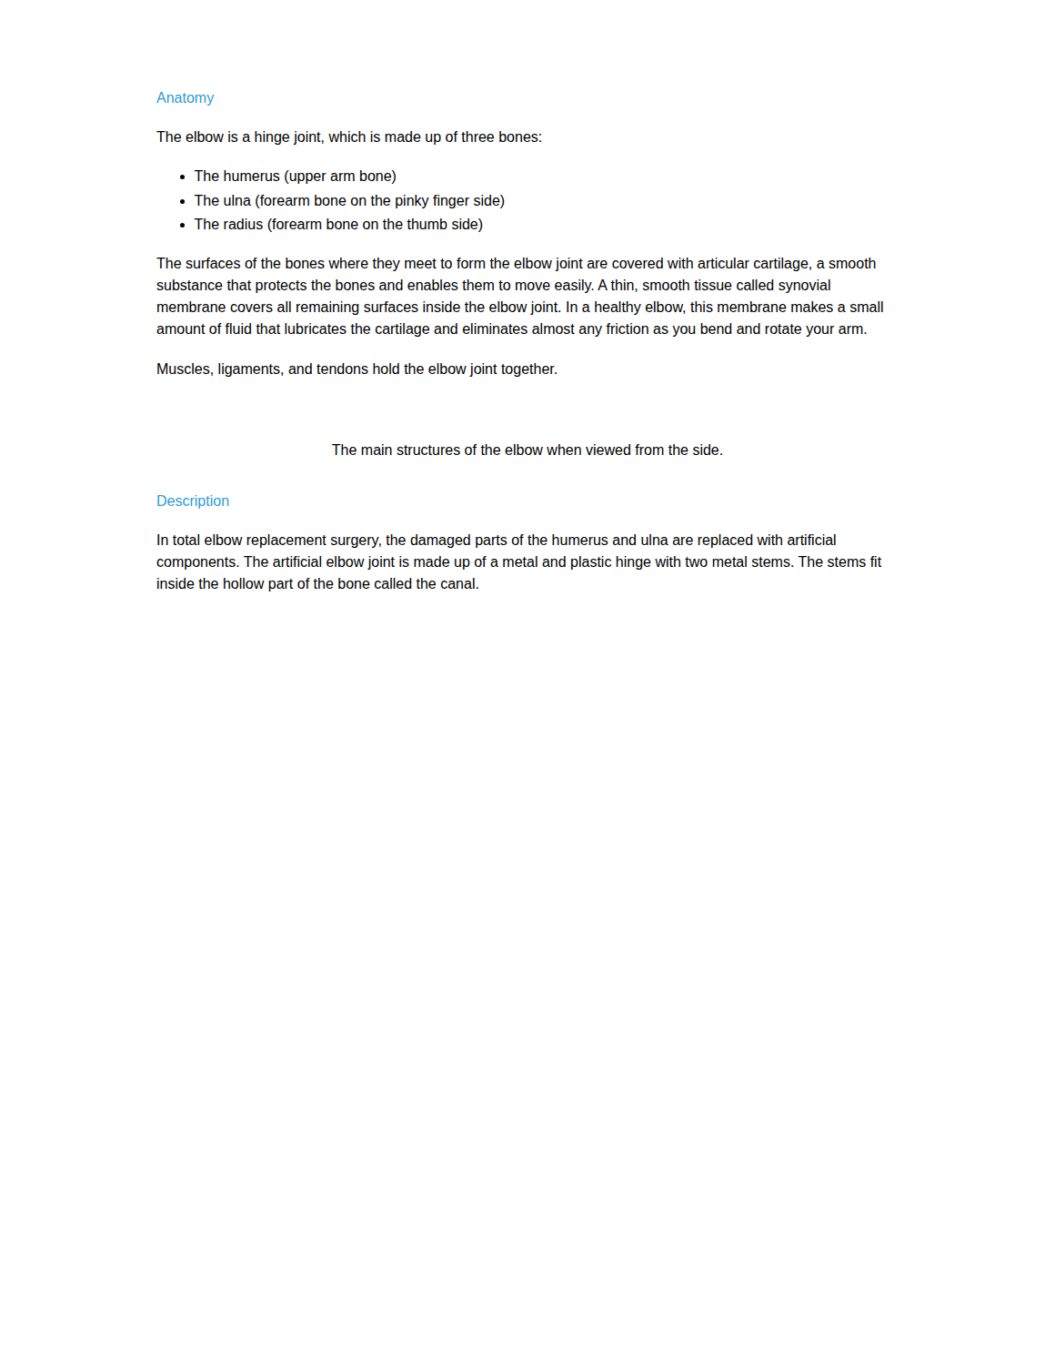Anatomy
The elbow is a hinge joint, which is made up of three bones:
The humerus (upper arm bone)
The ulna (forearm bone on the pinky finger side)
The radius (forearm bone on the thumb side)
The surfaces of the bones where they meet to form the elbow joint are covered with articular cartilage, a smooth substance that protects the bones and enables them to move easily. A thin, smooth tissue called synovial membrane covers all remaining surfaces inside the elbow joint. In a healthy elbow, this membrane makes a small amount of fluid that lubricates the cartilage and eliminates almost any friction as you bend and rotate your arm.
Muscles, ligaments, and tendons hold the elbow joint together.
The main structures of the elbow when viewed from the side.
Description
In total elbow replacement surgery, the damaged parts of the humerus and ulna are replaced with artificial components. The artificial elbow joint is made up of a metal and plastic hinge with two metal stems. The stems fit inside the hollow part of the bone called the canal.